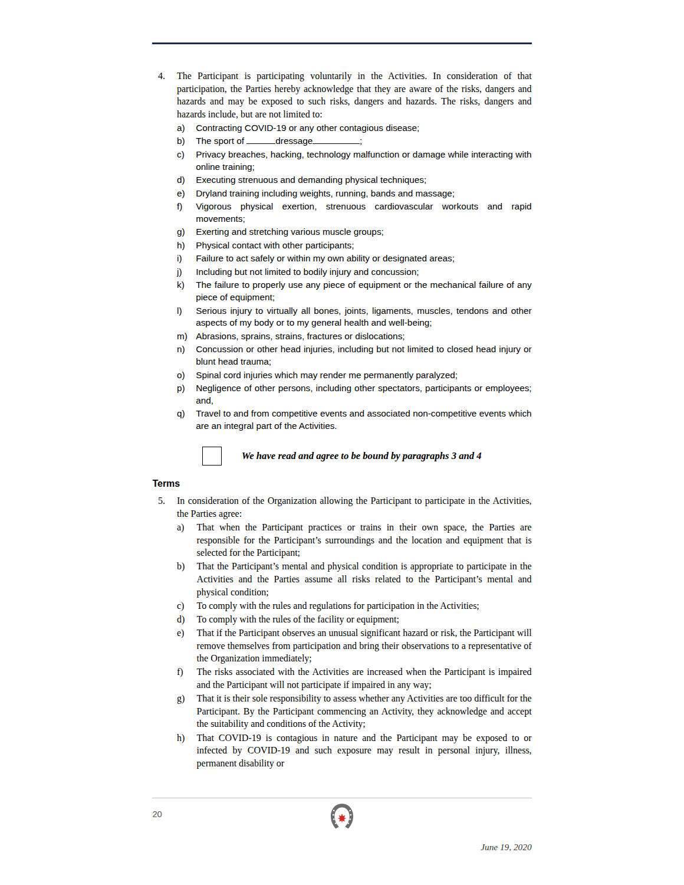The Participant is participating voluntarily in the Activities. In consideration of that participation, the Parties hereby acknowledge that they are aware of the risks, dangers and hazards and may be exposed to such risks, dangers and hazards. The risks, dangers and hazards include, but are not limited to:
Contracting COVID-19 or any other contagious disease;
The sport of dressage ;
Privacy breaches, hacking, technology malfunction or damage while interacting with online training;
Executing strenuous and demanding physical techniques;
Dryland training including weights, running, bands and massage;
Vigorous physical exertion, strenuous cardiovascular workouts and rapid movements;
Exerting and stretching various muscle groups;
Physical contact with other participants;
Failure to act safely or within my own ability or designated areas;
Including but not limited to bodily injury and concussion;
The failure to properly use any piece of equipment or the mechanical failure of any piece of equipment;
Serious injury to virtually all bones, joints, ligaments, muscles, tendons and other aspects of my body or to my general health and well-being;
Abrasions, sprains, strains, fractures or dislocations;
Concussion or other head injuries, including but not limited to closed head injury or blunt head trauma;
Spinal cord injuries which may render me permanently paralyzed;
Negligence of other persons, including other spectators, participants or employees; and,
Travel to and from competitive events and associated non-competitive events which are an integral part of the Activities.
We have read and agree to be bound by paragraphs 3 and 4
Terms
In consideration of the Organization allowing the Participant to participate in the Activities, the Parties agree:
That when the Participant practices or trains in their own space, the Parties are responsible for the Participant’s surroundings and the location and equipment that is selected for the Participant;
That the Participant’s mental and physical condition is appropriate to participate in the Activities and the Parties assume all risks related to the Participant’s mental and physical condition;
To comply with the rules and regulations for participation in the Activities;
To comply with the rules of the facility or equipment;
That if the Participant observes an unusual significant hazard or risk, the Participant will remove themselves from participation and bring their observations to a representative of the Organization immediately;
The risks associated with the Activities are increased when the Participant is impaired and the Participant will not participate if impaired in any way;
That it is their sole responsibility to assess whether any Activities are too difficult for the Participant. By the Participant commencing an Activity, they acknowledge and accept the suitability and conditions of the Activity;
That COVID-19 is contagious in nature and the Participant may be exposed to or infected by COVID-19 and such exposure may result in personal injury, illness, permanent disability or
20
June 19, 2020